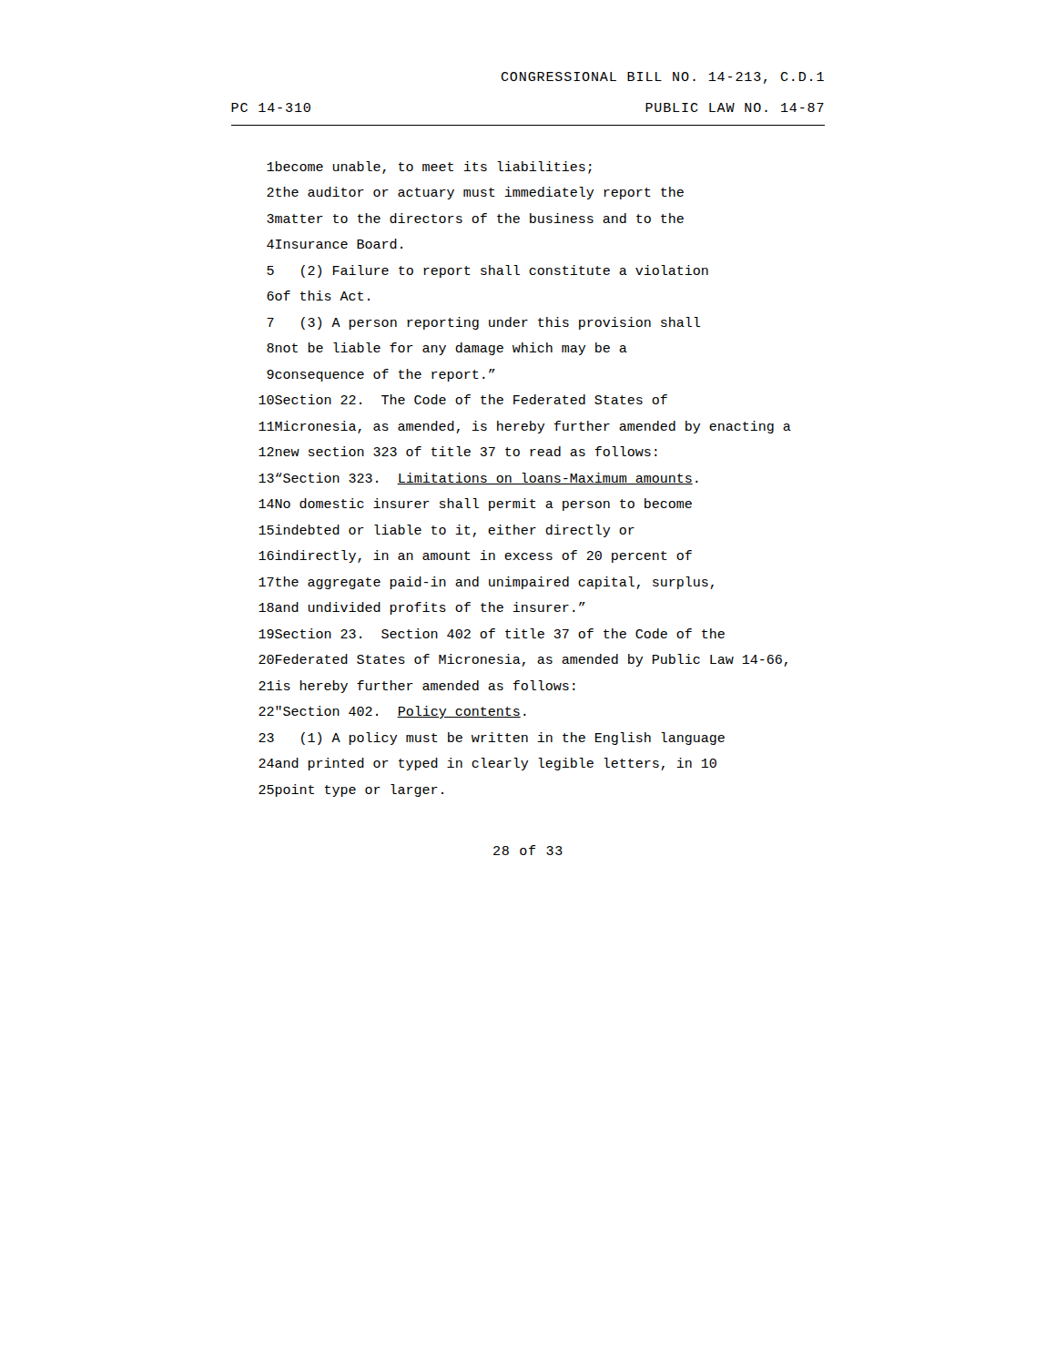CONGRESSIONAL BILL NO. 14-213, C.D.1
PC 14-310
PUBLIC LAW NO. 14-87
| 1 | become unable, to meet its liabilities; |
| 2 | the auditor or actuary must immediately report the |
| 3 | matter to the directors of the business and to the |
| 4 | Insurance Board. |
| 5 | (2) Failure to report shall constitute a violation |
| 6 | of this Act. |
| 7 | (3) A person reporting under this provision shall |
| 8 | not be liable for any damage which may be a |
| 9 | consequence of the report.” |
| 10 | Section 22. The Code of the Federated States of |
| 11 | Micronesia, as amended, is hereby further amended by enacting a |
| 12 | new section 323 of title 37 to read as follows: |
| 13 | “Section 323. Limitations on loans-Maximum amounts . |
| 14 | No domestic insurer shall permit a person to become |
| 15 | indebted or liable to it, either directly or |
| 16 | indirectly, in an amount in excess of 20 percent of |
| 17 | the aggregate paid-in and unimpaired capital, surplus, |
| 18 | and undivided profits of the insurer.” |
| 19 | Section 23. Section 402 of title 37 of the Code of the |
| 20 | Federated States of Micronesia, as amended by Public Law 14-66, |
| 21 | is hereby further amended as follows: |
| 22 | "Section 402. Policy contents . |
| 23 | (1) A policy must be written in the English language |
| 24 | and printed or typed in clearly legible letters, in 10 |
| 25 | point type or larger. |
28 of 33